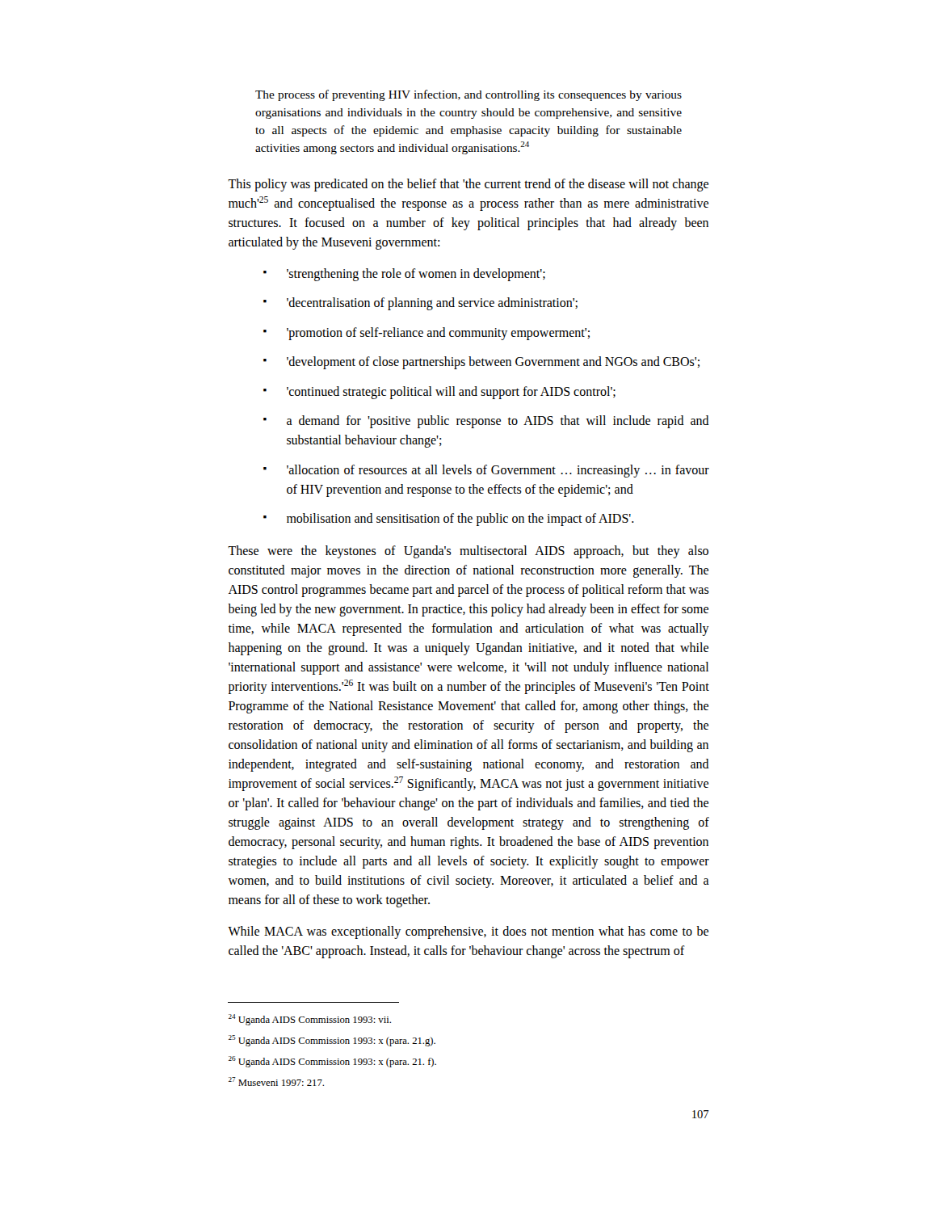The process of preventing HIV infection, and controlling its consequences by various organisations and individuals in the country should be comprehensive, and sensitive to all aspects of the epidemic and emphasise capacity building for sustainable activities among sectors and individual organisations.24
This policy was predicated on the belief that 'the current trend of the disease will not change much'25 and conceptualised the response as a process rather than as mere administrative structures. It focused on a number of key political principles that had already been articulated by the Museveni government:
'strengthening the role of women in development';
'decentralisation of planning and service administration';
'promotion of self-reliance and community empowerment';
'development of close partnerships between Government and NGOs and CBOs';
'continued strategic political will and support for AIDS control';
a demand for 'positive public response to AIDS that will include rapid and substantial behaviour change';
'allocation of resources at all levels of Government … increasingly … in favour of HIV prevention and response to the effects of the epidemic'; and
mobilisation and sensitisation of the public on the impact of AIDS'.
These were the keystones of Uganda's multisectoral AIDS approach, but they also constituted major moves in the direction of national reconstruction more generally. The AIDS control programmes became part and parcel of the process of political reform that was being led by the new government. In practice, this policy had already been in effect for some time, while MACA represented the formulation and articulation of what was actually happening on the ground. It was a uniquely Ugandan initiative, and it noted that while 'international support and assistance' were welcome, it 'will not unduly influence national priority interventions.'26 It was built on a number of the principles of Museveni's 'Ten Point Programme of the National Resistance Movement' that called for, among other things, the restoration of democracy, the restoration of security of person and property, the consolidation of national unity and elimination of all forms of sectarianism, and building an independent, integrated and self-sustaining national economy, and restoration and improvement of social services.27 Significantly, MACA was not just a government initiative or 'plan'. It called for 'behaviour change' on the part of individuals and families, and tied the struggle against AIDS to an overall development strategy and to strengthening of democracy, personal security, and human rights. It broadened the base of AIDS prevention strategies to include all parts and all levels of society. It explicitly sought to empower women, and to build institutions of civil society. Moreover, it articulated a belief and a means for all of these to work together.
While MACA was exceptionally comprehensive, it does not mention what has come to be called the 'ABC' approach. Instead, it calls for 'behaviour change' across the spectrum of
24 Uganda AIDS Commission 1993: vii.
25 Uganda AIDS Commission 1993: x (para. 21.g).
26 Uganda AIDS Commission 1993: x (para. 21. f).
27 Museveni 1997: 217.
107